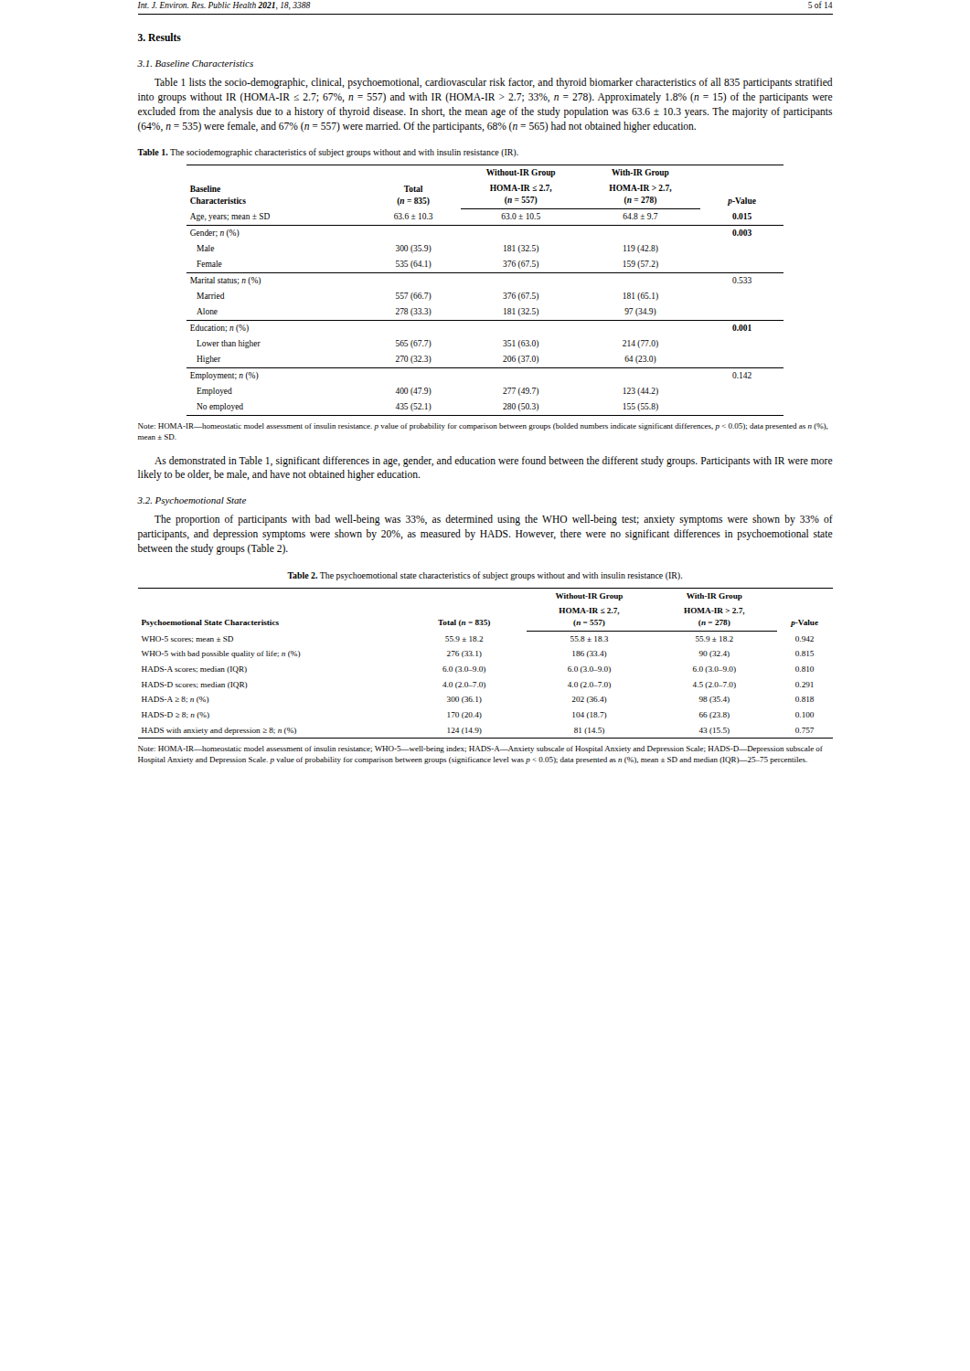Int. J. Environ. Res. Public Health 2021, 18, 3388 5 of 14
3. Results
3.1. Baseline Characteristics
Table 1 lists the socio-demographic, clinical, psychoemotional, cardiovascular risk factor, and thyroid biomarker characteristics of all 835 participants stratified into groups without IR (HOMA-IR ≤ 2.7; 67%, n = 557) and with IR (HOMA-IR > 2.7; 33%, n = 278). Approximately 1.8% (n = 15) of the participants were excluded from the analysis due to a history of thyroid disease. In short, the mean age of the study population was 63.6 ± 10.3 years. The majority of participants (64%, n = 535) were female, and 67% (n = 557) were married. Of the participants, 68% (n = 565) had not obtained higher education.
Table 1. The sociodemographic characteristics of subject groups without and with insulin resistance (IR).
| Baseline Characteristics | Total ( n = 835) | Without-IR Group | With-IR Group | p -Value |
| --- | --- | --- | --- | --- |
| HOMA-IR ≤ 2.7, ( n = 557) | HOMA-IR > 2.7, ( n = 278) |
| Age, years; mean ± SD | 63.6 ± 10.3 | 63.0 ± 10.5 | 64.8 ± 9.7 | 0.015 |
| Gender; n (%) | | | | 0.003 |
| Male | 300 (35.9) | 181 (32.5) | 119 (42.8) | |
| Female | 535 (64.1) | 376 (67.5) | 159 (57.2) | |
| Marital status; n (%) | | | | 0.533 |
| Married | 557 (66.7) | 376 (67.5) | 181 (65.1) | |
| Alone | 278 (33.3) | 181 (32.5) | 97 (34.9) | |
| Education; n (%) | | | | 0.001 |
| Lower than higher | 565 (67.7) | 351 (63.0) | 214 (77.0) | |
| Higher | 270 (32.3) | 206 (37.0) | 64 (23.0) | |
| Employment; n (%) | | | | 0.142 |
| Employed | 400 (47.9) | 277 (49.7) | 123 (44.2) | |
| No employed | 435 (52.1) | 280 (50.3) | 155 (55.8) | |
Note: HOMA-IR—homeostatic model assessment of insulin resistance. p value of probability for comparison between groups (bolded numbers indicate significant differences, p < 0.05); data presented as n (%), mean ± SD.
As demonstrated in Table 1, significant differences in age, gender, and education were found between the different study groups. Participants with IR were more likely to be older, be male, and have not obtained higher education.
3.2. Psychoemotional State
The proportion of participants with bad well-being was 33%, as determined using the WHO well-being test; anxiety symptoms were shown by 33% of participants, and depression symptoms were shown by 20%, as measured by HADS. However, there were no significant differences in psychoemotional state between the study groups (Table 2).
Table 2. The psychoemotional state characteristics of subject groups without and with insulin resistance (IR).
| Psychoemotional State Characteristics | Total ( n = 835) | Without-IR Group | With-IR Group | p -Value |
| --- | --- | --- | --- | --- |
| HOMA-IR ≤ 2.7, ( n = 557) | HOMA-IR > 2.7, ( n = 278) |
| WHO-5 scores; mean ± SD | 55.9 ± 18.2 | 55.8 ± 18.3 | 55.9 ± 18.2 | 0.942 |
| WHO-5 with bad possible quality of life; n (%) | 276 (33.1) | 186 (33.4) | 90 (32.4) | 0.815 |
| HADS-A scores; median (IQR) | 6.0 (3.0–9.0) | 6.0 (3.0–9.0) | 6.0 (3.0–9.0) | 0.810 |
| HADS-D scores; median (IQR) | 4.0 (2.0–7.0) | 4.0 (2.0–7.0) | 4.5 (2.0–7.0) | 0.291 |
| HADS-A ≥ 8; n (%) | 300 (36.1) | 202 (36.4) | 98 (35.4) | 0.818 |
| HADS-D ≥ 8; n (%) | 170 (20.4) | 104 (18.7) | 66 (23.8) | 0.100 |
| HADS with anxiety and depression ≥ 8; n (%) | 124 (14.9) | 81 (14.5) | 43 (15.5) | 0.757 |
Note: HOMA-IR—homeostatic model assessment of insulin resistance; WHO-5—well-being index; HADS-A—Anxiety subscale of Hospital Anxiety and Depression Scale; HADS-D—Depression subscale of Hospital Anxiety and Depression Scale. p value of probability for comparison between groups (significance level was p < 0.05); data presented as n (%), mean ± SD and median (IQR)—25–75 percentiles.